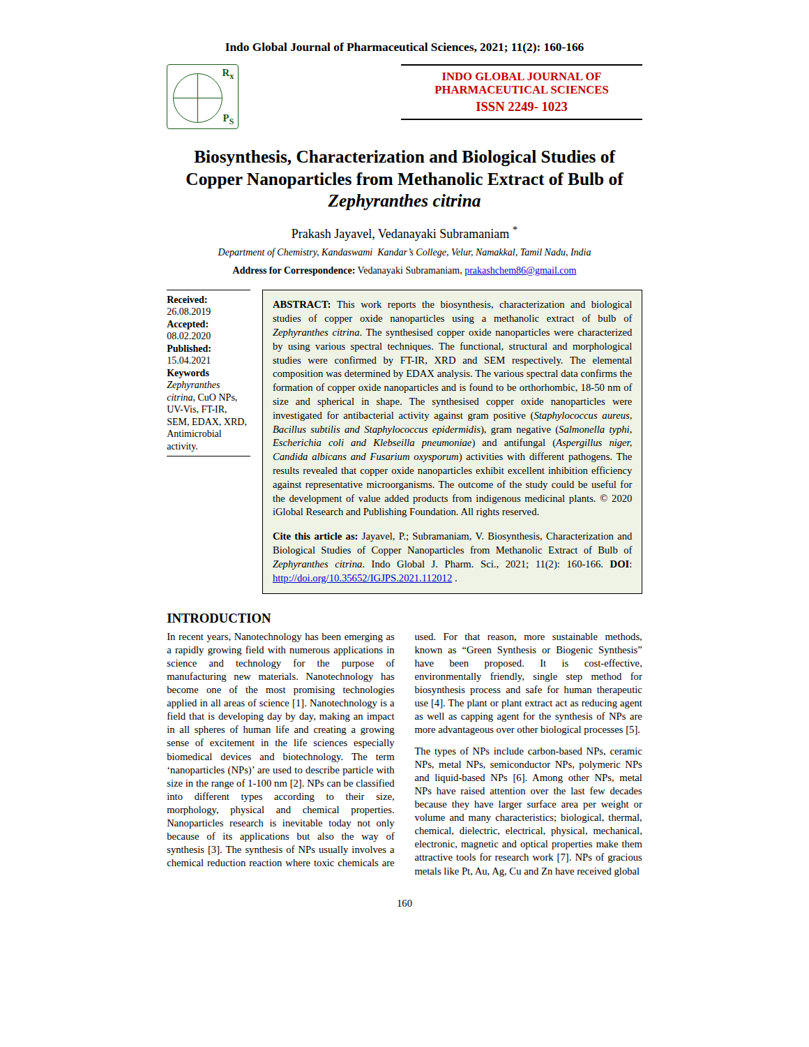Indo Global Journal of Pharmaceutical Sciences, 2021; 11(2): 160-166
Rx
PS
INDO GLOBAL JOURNAL OF
PHARMACEUTICAL SCIENCES
ISSN 2249- 1023
Biosynthesis, Characterization and Biological Studies of Copper Nanoparticles from Methanolic Extract of Bulb of Zephyranthes citrina
Prakash Jayavel, Vedanayaki Subramaniam *
Department of Chemistry, Kandaswami Kandar’s College, Velur, Namakkal, Tamil Nadu, India
Address for Correspondence: Vedanayaki Subramaniam, prakashchem86@gmail.com
Received:
26.08.2019
Accepted:
08.02.2020
Published:
15.04.2021
Keywords
Zephyranthes citrina, CuO NPs, UV-Vis, FT-IR, SEM, EDAX, XRD, Antimicrobial activity.
ABSTRACT: This work reports the biosynthesis, characterization and biological studies of copper oxide nanoparticles using a methanolic extract of bulb of Zephyranthes citrina. The synthesised copper oxide nanoparticles were characterized by using various spectral techniques. The functional, structural and morphological studies were confirmed by FT-IR, XRD and SEM respectively. The elemental composition was determined by EDAX analysis. The various spectral data confirms the formation of copper oxide nanoparticles and is found to be orthorhombic, 18-50 nm of size and spherical in shape. The synthesised copper oxide nanoparticles were investigated for antibacterial activity against gram positive (Staphylococcus aureus, Bacillus subtilis and Staphylococcus epidermidis), gram negative (Salmonella typhi, Escherichia coli and Klebseilla pneumoniae) and antifungal (Aspergillus niger, Candida albicans and Fusarium oxysporum) activities with different pathogens. The results revealed that copper oxide nanoparticles exhibit excellent inhibition efficiency against representative microorganisms. The outcome of the study could be useful for the development of value added products from indigenous medicinal plants. © 2020 iGlobal Research and Publishing Foundation. All rights reserved.
Cite this article as: Jayavel, P.; Subramaniam, V. Biosynthesis, Characterization and Biological Studies of Copper Nanoparticles from Methanolic Extract of Bulb of Zephyranthes citrina. Indo Global J. Pharm. Sci., 2021; 11(2): 160-166. DOI: http://doi.org/10.35652/IGJPS.2021.112012 .
INTRODUCTION
In recent years, Nanotechnology has been emerging as a rapidly growing field with numerous applications in science and technology for the purpose of manufacturing new materials. Nanotechnology has become one of the most promising technologies applied in all areas of science [1]. Nanotechnology is a field that is developing day by day, making an impact in all spheres of human life and creating a growing sense of excitement in the life sciences especially biomedical devices and biotechnology. The term ‘nanoparticles (NPs)’ are used to describe particle with size in the range of 1-100 nm [2]. NPs can be classified into different types according to their size, morphology, physical and chemical properties. Nanoparticles research is inevitable today not only because of its applications but also the way of synthesis [3]. The synthesis of NPs usually involves a chemical reduction reaction where toxic chemicals are used. For that reason, more sustainable methods, known as “Green Synthesis or Biogenic Synthesis” have been proposed. It is cost-effective, environmentally friendly, single step method for biosynthesis process and safe for human therapeutic use [4]. The plant or plant extract act as reducing agent as well as capping agent for the synthesis of NPs are more advantageous over other biological processes [5].
The types of NPs include carbon-based NPs, ceramic NPs, metal NPs, semiconductor NPs, polymeric NPs and liquid-based NPs [6]. Among other NPs, metal NPs have raised attention over the last few decades because they have larger surface area per weight or volume and many characteristics; biological, thermal, chemical, dielectric, electrical, physical, mechanical, electronic, magnetic and optical properties make them attractive tools for research work [7]. NPs of gracious metals like Pt, Au, Ag, Cu and Zn have received global
160